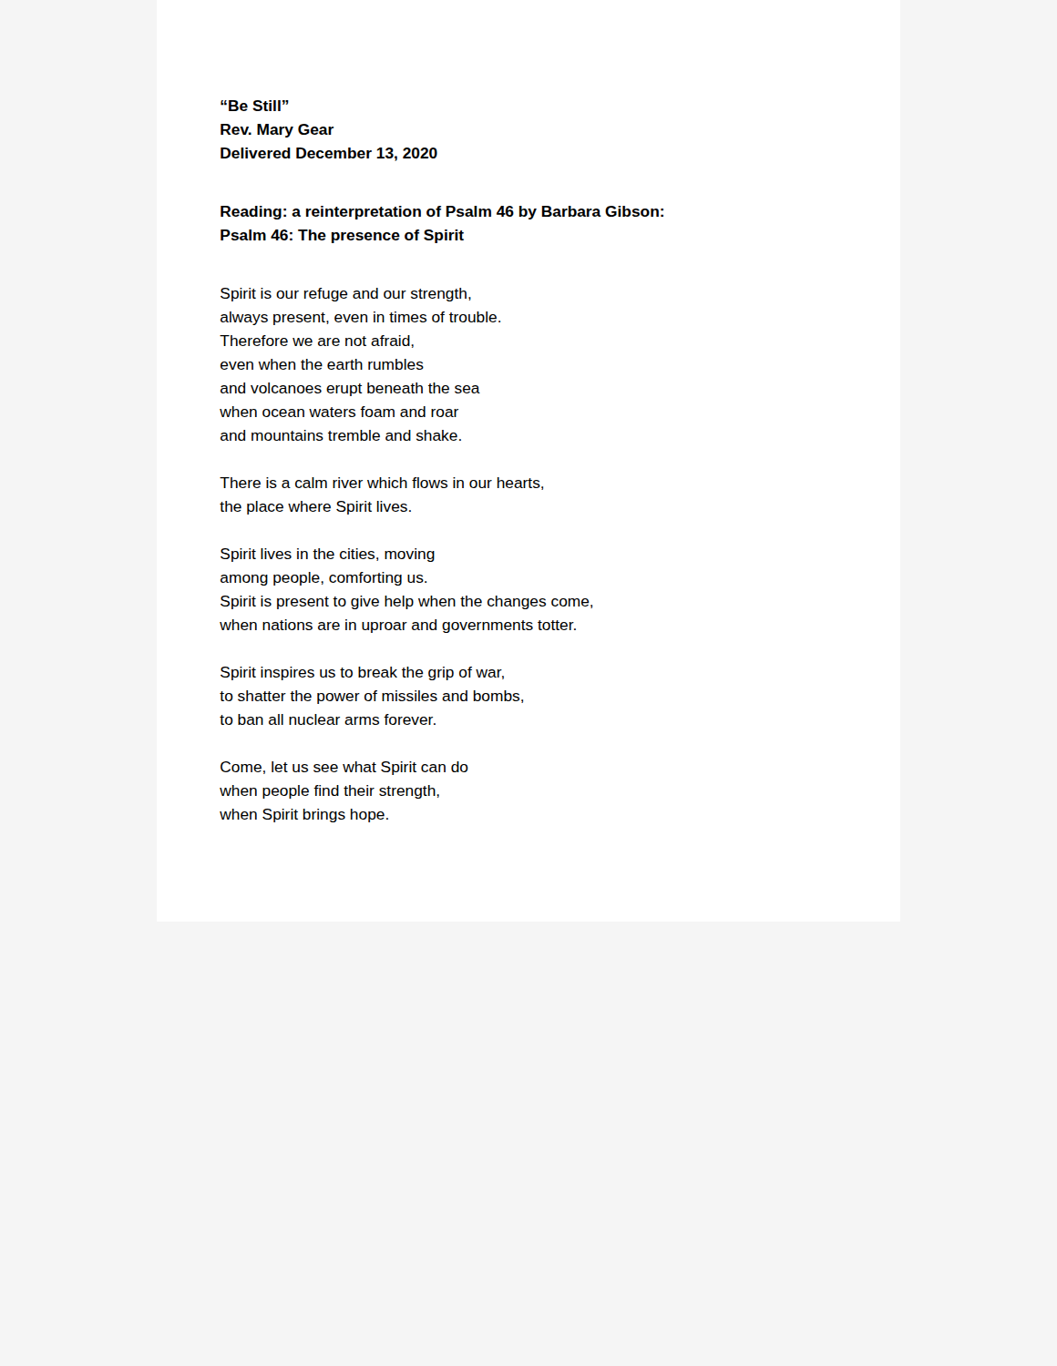“Be Still”
Rev. Mary Gear
Delivered December 13, 2020
Reading: a reinterpretation of Psalm 46 by Barbara Gibson:
Psalm 46: The presence of Spirit
Spirit is our refuge and our strength,
always present, even in times of trouble.
Therefore we are not afraid,
even when the earth rumbles
and volcanoes erupt beneath the sea
when ocean waters foam and roar
and mountains tremble and shake.
There is a calm river which flows in our hearts,
the place where Spirit lives.
Spirit lives in the cities, moving
among people, comforting us.
Spirit is present to give help when the changes come,
when nations are in uproar and governments totter.
Spirit inspires us to break the grip of war,
to shatter the power of missiles and bombs,
to ban all nuclear arms forever.
Come, let us see what Spirit can do
when people find their strength,
when Spirit brings hope.